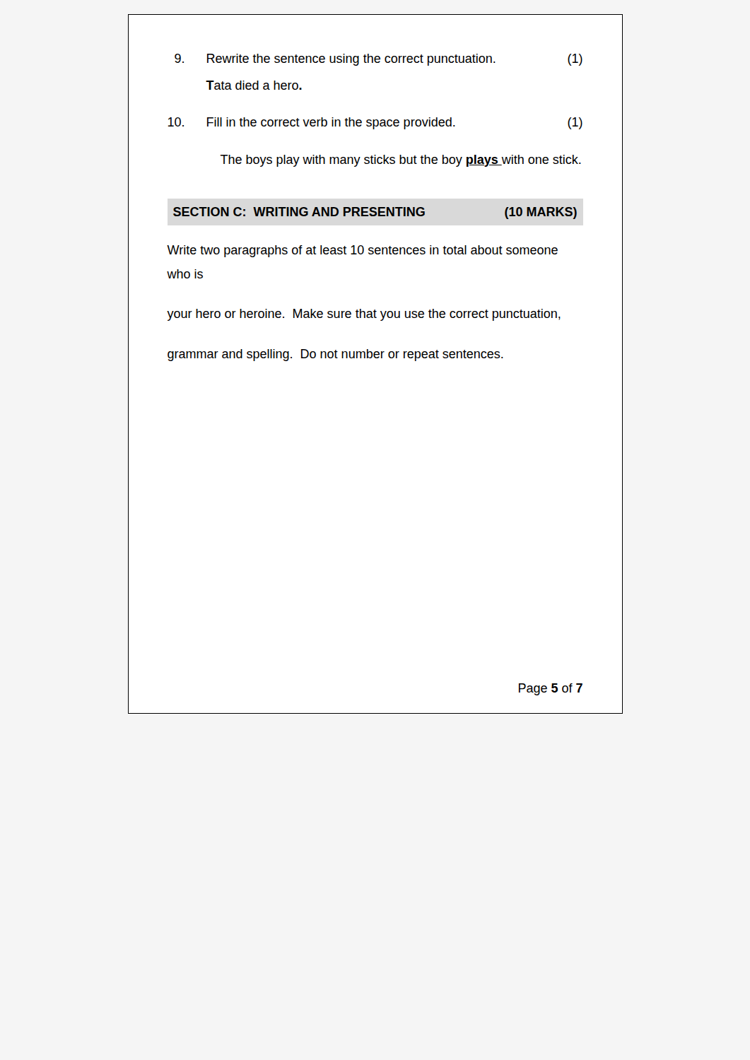9. Rewrite the sentence using the correct punctuation. (1)
Tata died a hero.
10. Fill in the correct verb in the space provided. (1)
The boys play with many sticks but the boy plays with one stick.
SECTION C: WRITING AND PRESENTING (10 MARKS)
Write two paragraphs of at least 10 sentences in total about someone who is
your hero or heroine. Make sure that you use the correct punctuation,
grammar and spelling. Do not number or repeat sentences.
Page 5 of 7